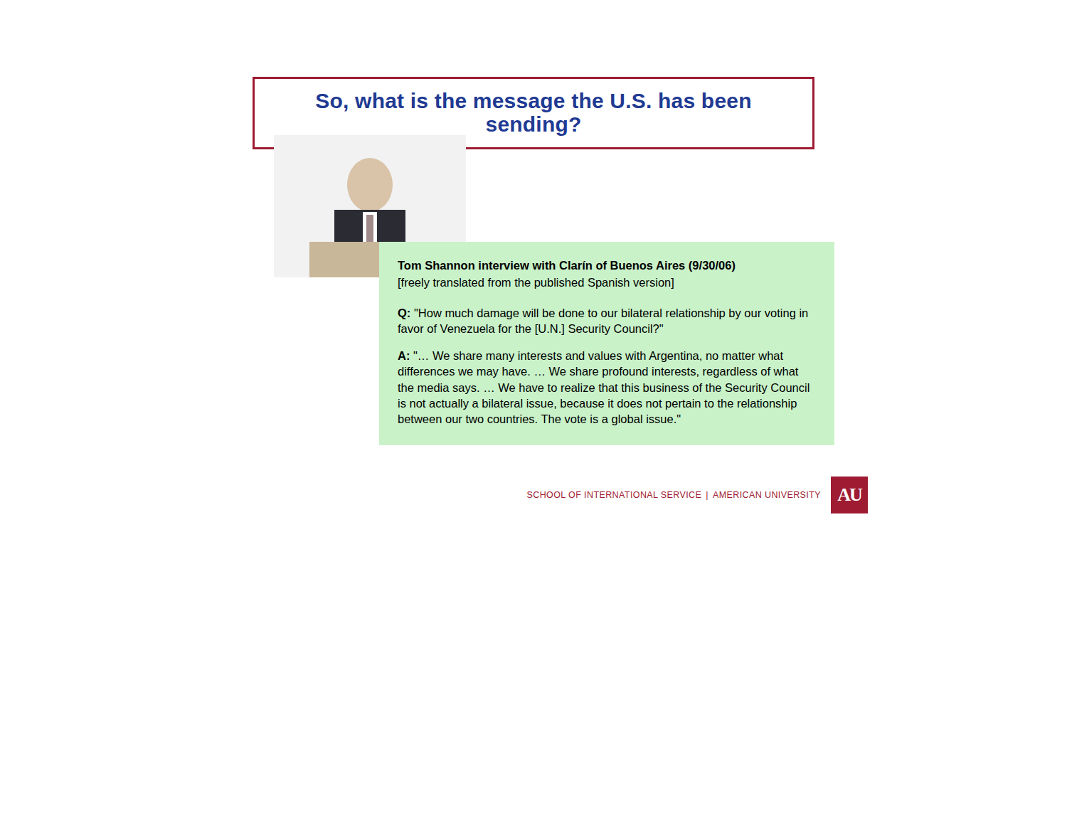So, what is the message the U.S. has been sending?
Tom Shannon interview with Clarín of Buenos Aires (9/30/06)
[freely translated from the published Spanish version]
Q: "How much damage will be done to our bilateral relationship by our voting in favor of Venezuela for the [U.N.] Security Council?"
A: "… We share many interests and values with Argentina, no matter what differences we may have. … We share profound interests, regardless of what the media says. … We have to realize that this business of the Security Council is not actually a bilateral issue, because it does not pertain to the relationship between our two countries. The vote is a global issue."
SCHOOL OF INTERNATIONAL SERVICE|AMERICAN UNIVERSITY
AU